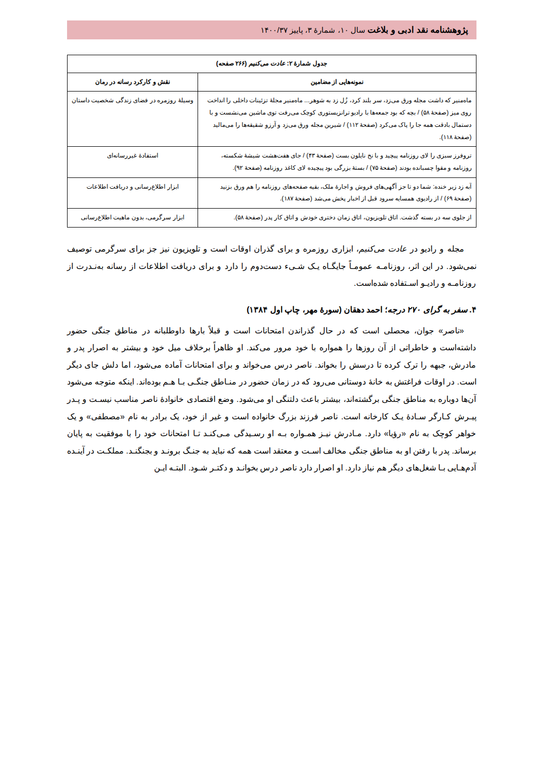پژوهشنامه نقد ادبی و بلاغت سال ۱۰، شمارۀ ۳، پاییز ۱۴۰۰/۳۷
جدول شمارۀ ۲: عادت می‌کنیم (۲۶۶ صفحه)
| نمونه‌هایی از مضامین | نقش و کارکرد رسانه در رمان |
| --- | --- |
| ماه‌منیر که داشت مجله ورق می‌زد، سر بلند کرد، زُل زد به شوهر... ماه‌منیر مجلۀ تزئینات داخلی را انداخت روی میز (صفحۀ ۵۸) / بچه که بود جمعه‌ها با رادیو ترانزیستوری کوچک می‌رفت توی ماشین می‌نشست و با دستمال بادقت همه جا را پاک می‌کرد (صفحۀ ۱۱۲) / شیرین مجله ورق می‌زد و آرزو شقیقه‌ها را می‌مالید (صفحۀ ۱۱۸). | وسیلۀ روزمره در فضای زندگی شخصیت داستان |
| تروفرز سبزی را لای روزنامه پیچید و با نخ نایلون بست (صفحۀ ۴۳) / جای هفت‌هشت شیشۀ شکسته، روزنامه و مقوا چسبانده بودند (صفحۀ ۷۵) / بستۀ بزرگی بود پیچیده لای کاغذ روزنامه (صفحۀ ۹۲). | استفادۀ غیررسانه‌ای |
| آبه زد زیر خنده: شما دو تا جز آگهی‌های فروش و اجارۀ ملک، بقیه صفحه‌های روزنامه را هم ورق بزنید (صفحۀ ۶۹) / از رادیوی همسایه سرود قبل از اخبار پخش می‌شد (صفحۀ ۱۸۷). | ابزار اطلاع‌رسانی و دریافت اطلاعات |
| از جلوی سه در بسته گذشت. اتاق تلویزیون، اتاق زمان دختری خودش و اتاق کار پدر (صفحۀ ۵۸). | ابزار سرگرمی، بدون ماهیت اطلاع‌رسانی |
مجله و رادیو در عادت می‌کنیم، ابزاری روزمره و برای گذران اوقات است و تلویزیون نیز جز برای سرگرمی توصیف نمی‌شود. در این اثر، روزنامـه عمومـاً جایگـاه یـک شـیء دست‌دوم را دارد و برای دریافت اطلاعات از رسانه به‌نـدرت از روزنامـه و رادیـو اسـتفاده شده‌است.
۴. سفر به گرای ۲۷۰ درجه؛ احمد دهقان (سورۀ مهر، چاپ اول ۱۳۸۴)
«ناصر» جوان، محصلی است که در حال گذراندن امتحانات است و قبلاً بارها داوطلبانه در مناطق جنگی حضور داشته‌است و خاطراتی از آن روزها را همواره با خود مرور می‌کند. او ظاهراً برخلاف میل خود و بیشتر به اصرار پدر و مادرش، جبهه را ترک کرده تا درسش را بخواند. ناصر درس می‌خواند و برای امتحانات آماده می‌شود، اما دلش جای دیگر است. در اوقات فراغتش به خانۀ دوستانی می‌رود که در زمان حضور در منـاطق جنگـی بـا هـم بوده‌اند. اینکه متوجه می‌شود آن‌ها دوباره به مناطق جنگی برگشته‌اند، بیشتر باعث دلتنگی او می‌شود. وضع اقتصادی خانوادۀ ناصر مناسب نیسـت و پـدر پیـرش کـارگر سـادۀ یـک کارخانه است. ناصر فرزند بزرگ خانواده است و غیر از خود، یک برادر به نام «مصطفی» و یک خواهر کوچک به نام «رؤیا» دارد. مـادرش نیـز همـواره بـه او رسـیدگی مـی‌کنـد تـا امتحانات خود را با موفقیت به پایان برساند. پدر با رفتن او به مناطق جنگی مخالف اسـت و معتقد است همه که نباید به جنـگ برونـد و بجنگنـد. مملکـت در آینـده آدم‌هـایی بـا شغل‌های دیگر هم نیاز دارد. او اصرار دارد ناصر درس بخوانـد و دکتـر شـود. البتـه ایـن